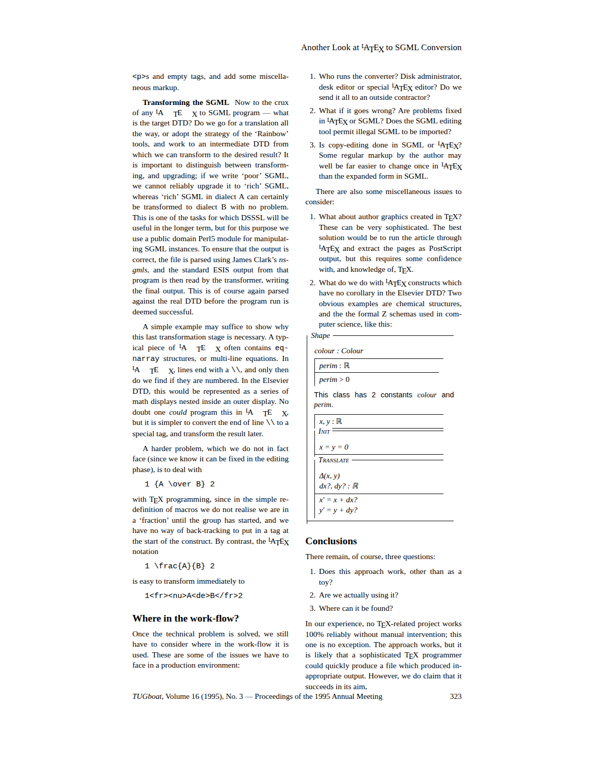Another Look at LATEX to SGML Conversion
<p>s and empty tags, and add some miscellaneous markup.
Transforming the SGML Now to the crux of any LATEX to SGML program — what is the target DTD? Do we go for a translation all the way, or adopt the strategy of the ‘Rainbow’ tools, and work to an intermediate DTD from which we can transform to the desired result? It is important to distinguish between transforming, and upgrading; if we write ‘poor’ SGML, we cannot reliably upgrade it to ‘rich’ SGML, whereas ‘rich’ SGML in dialect A can certainly be transformed to dialect B with no problem. This is one of the tasks for which DSSSL will be useful in the longer term, but for this purpose we use a public domain Perl5 module for manipulating SGML instances. To ensure that the output is correct, the file is parsed using James Clark’s nsgmls, and the standard ESIS output from that program is then read by the transformer, writing the final output. This is of course again parsed against the real DTD before the program run is deemed successful.
A simple example may suffice to show why this last transformation stage is necessary. A typical piece of LATEX often contains eqnarray structures, or multi-line equations. In LATEX, lines end with a \\, and only then do we find if they are numbered. In the Elsevier DTD, this would be represented as a series of math displays nested inside an outer display. No doubt one could program this in LATEX, but it is simpler to convert the end of line \\ to a special tag, and transform the result later.
A harder problem, which we do not in fact face (since we know it can be fixed in the editing phase), is to deal with
1 {A \over B} 2
with TEX programming, since in the simple redefinition of macros we do not realise we are in a ‘fraction’ until the group has started, and we have no way of back-tracking to put in a tag at the start of the construct. By contrast, the LATEX notation
1 \frac{A}{B} 2
is easy to transform immediately to
1<fr><nu>A<de>B</fr>2
Where in the work-flow?
Once the technical problem is solved, we still have to consider where in the work-flow it is used. These are some of the issues we have to face in a production environment:
Who runs the converter? Disk administrator, desk editor or special LATEX editor? Do we send it all to an outside contractor?
What if it goes wrong? Are problems fixed in LATEX or SGML? Does the SGML editing tool permit illegal SGML to be imported?
Is copy-editing done in SGML or LATEX? Some regular markup by the author may well be far easier to change once in LATEX than the expanded form in SGML.
There are also some miscellaneous issues to consider:
What about author graphics created in TEX? These can be very sophisticated. The best solution would be to run the article through LATEX and extract the pages as PostScript output, but this requires some confidence with, and knowledge of, TEX.
What do we do with LATEX constructs which have no corollary in the Elsevier DTD? Two obvious examples are chemical structures, and the the formal Z schemas used in computer science, like this:
Shape
colour : Colour
perim : ℝ
perim > 0
This class has 2 constants colour and perim.
x, y : ℝ
Init
x = y = 0
Translate
Δ(x, y)
dx?, dy? : ℝ
x′ = x + dx?
y′ = y + dy?
Conclusions
There remain, of course, three questions:
Does this approach work, other than as a toy?
Are we actually using it?
Where can it be found?
In our experience, no TEX-related project works 100% reliably without manual intervention; this one is no exception. The approach works, but it is likely that a sophisticated TEX programmer could quickly produce a file which produced inappropriate output. However, we do claim that it succeeds in its aim,
TUGboat, Volume 16 (1995), No. 3 — Proceedings of the 1995 Annual Meeting
323